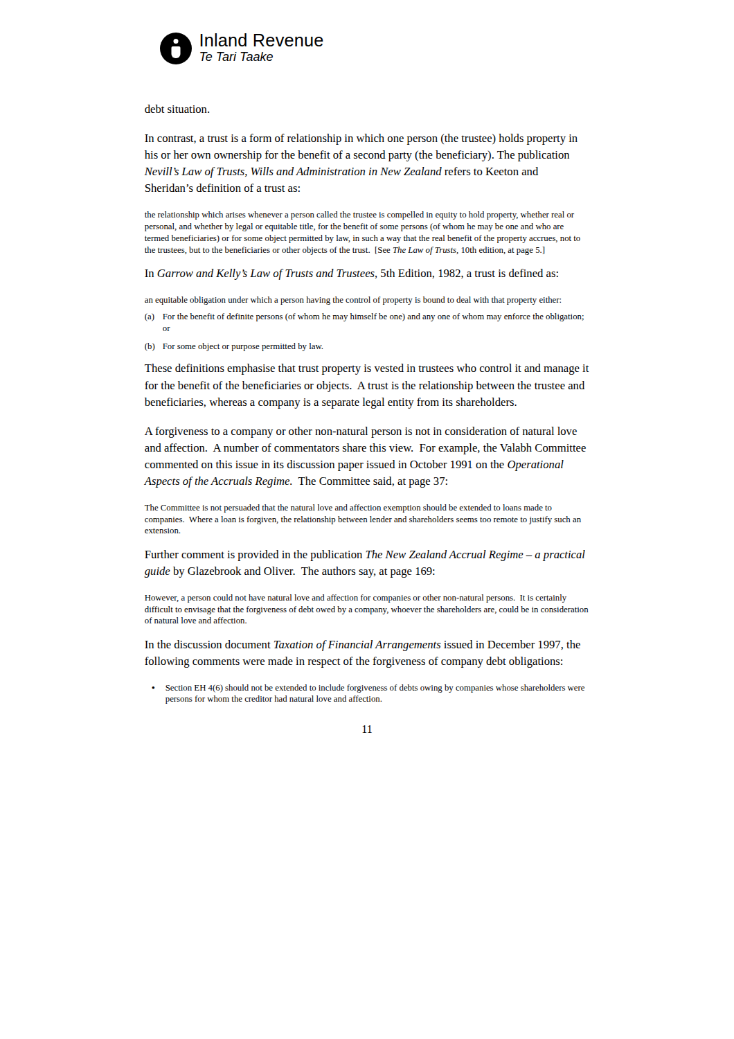Inland Revenue
Te Tari Taake
debt situation.
In contrast, a trust is a form of relationship in which one person (the trustee) holds property in his or her own ownership for the benefit of a second party (the beneficiary). The publication Nevill’s Law of Trusts, Wills and Administration in New Zealand refers to Keeton and Sheridan’s definition of a trust as:
the relationship which arises whenever a person called the trustee is compelled in equity to hold property, whether real or personal, and whether by legal or equitable title, for the benefit of some persons (of whom he may be one and who are termed beneficiaries) or for some object permitted by law, in such a way that the real benefit of the property accrues, not to the trustees, but to the beneficiaries or other objects of the trust. [See The Law of Trusts, 10th edition, at page 5.]
In Garrow and Kelly’s Law of Trusts and Trustees, 5th Edition, 1982, a trust is defined as:
an equitable obligation under which a person having the control of property is bound to deal with that property either:
(a) For the benefit of definite persons (of whom he may himself be one) and any one of whom may enforce the obligation; or
(b) For some object or purpose permitted by law.
These definitions emphasise that trust property is vested in trustees who control it and manage it for the benefit of the beneficiaries or objects. A trust is the relationship between the trustee and beneficiaries, whereas a company is a separate legal entity from its shareholders.
A forgiveness to a company or other non-natural person is not in consideration of natural love and affection. A number of commentators share this view. For example, the Valabh Committee commented on this issue in its discussion paper issued in October 1991 on the Operational Aspects of the Accruals Regime. The Committee said, at page 37:
The Committee is not persuaded that the natural love and affection exemption should be extended to loans made to companies. Where a loan is forgiven, the relationship between lender and shareholders seems too remote to justify such an extension.
Further comment is provided in the publication The New Zealand Accrual Regime – a practical guide by Glazebrook and Oliver. The authors say, at page 169:
However, a person could not have natural love and affection for companies or other non-natural persons. It is certainly difficult to envisage that the forgiveness of debt owed by a company, whoever the shareholders are, could be in consideration of natural love and affection.
In the discussion document Taxation of Financial Arrangements issued in December 1997, the following comments were made in respect of the forgiveness of company debt obligations:
Section EH 4(6) should not be extended to include forgiveness of debts owing by companies whose shareholders were persons for whom the creditor had natural love and affection.
11